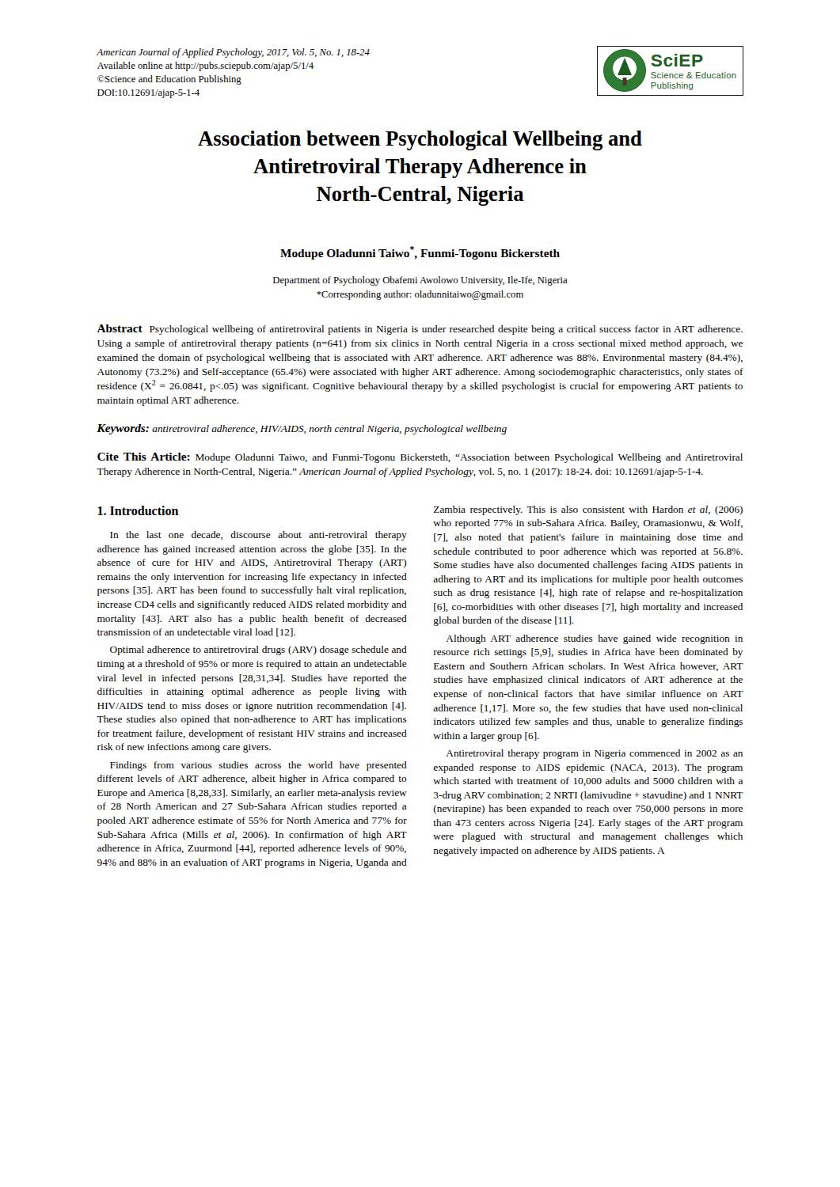American Journal of Applied Psychology, 2017, Vol. 5, No. 1, 18-24
Available online at http://pubs.sciepub.com/ajap/5/1/4
©Science and Education Publishing
DOI:10.12691/ajap-5-1-4
SciEP
Science & Education
Publishing
Association between Psychological Wellbeing and
Antiretroviral Therapy Adherence in
North-Central, Nigeria
Modupe Oladunni Taiwo*, Funmi-Togonu Bickersteth
Department of Psychology Obafemi Awolowo University, Ile-Ife, Nigeria
*Corresponding author: oladunnitaiwo@gmail.com
Abstract Psychological wellbeing of antiretroviral patients in Nigeria is under researched despite being a critical success factor in ART adherence. Using a sample of antiretroviral therapy patients (n=641) from six clinics in North central Nigeria in a cross sectional mixed method approach, we examined the domain of psychological wellbeing that is associated with ART adherence. ART adherence was 88%. Environmental mastery (84.4%), Autonomy (73.2%) and Self-acceptance (65.4%) were associated with higher ART adherence. Among sociodemographic characteristics, only states of residence (X2 = 26.0841, p<.05) was significant. Cognitive behavioural therapy by a skilled psychologist is crucial for empowering ART patients to maintain optimal ART adherence.
Keywords: antiretroviral adherence, HIV/AIDS, north central Nigeria, psychological wellbeing
Cite This Article: Modupe Oladunni Taiwo, and Funmi-Togonu Bickersteth, “Association between Psychological Wellbeing and Antiretroviral Therapy Adherence in North-Central, Nigeria.” American Journal of Applied Psychology, vol. 5, no. 1 (2017): 18-24. doi: 10.12691/ajap-5-1-4.
1. Introduction
In the last one decade, discourse about anti-retroviral therapy adherence has gained increased attention across the globe [35]. In the absence of cure for HIV and AIDS, Antiretroviral Therapy (ART) remains the only intervention for increasing life expectancy in infected persons [35]. ART has been found to successfully halt viral replication, increase CD4 cells and significantly reduced AIDS related morbidity and mortality [43]. ART also has a public health benefit of decreased transmission of an undetectable viral load [12].
Optimal adherence to antiretroviral drugs (ARV) dosage schedule and timing at a threshold of 95% or more is required to attain an undetectable viral level in infected persons [28,31,34]. Studies have reported the difficulties in attaining optimal adherence as people living with HIV/AIDS tend to miss doses or ignore nutrition recommendation [4]. These studies also opined that non-adherence to ART has implications for treatment failure, development of resistant HIV strains and increased risk of new infections among care givers.
Findings from various studies across the world have presented different levels of ART adherence, albeit higher in Africa compared to Europe and America [8,28,33]. Similarly, an earlier meta-analysis review of 28 North American and 27 Sub-Sahara African studies reported a pooled ART adherence estimate of 55% for North America and 77% for Sub-Sahara Africa (Mills et al, 2006). In confirmation of high ART adherence in Africa, Zuurmond [44], reported adherence levels of 90%, 94% and 88% in an evaluation of ART programs in Nigeria, Uganda and Zambia respectively. This is also consistent with Hardon et al, (2006) who reported 77% in sub-Sahara Africa. Bailey, Oramasionwu, & Wolf, [7], also noted that patient's failure in maintaining dose time and schedule contributed to poor adherence which was reported at 56.8%. Some studies have also documented challenges facing AIDS patients in adhering to ART and its implications for multiple poor health outcomes such as drug resistance [4], high rate of relapse and re-hospitalization [6], co-morbidities with other diseases [7], high mortality and increased global burden of the disease [11].
Although ART adherence studies have gained wide recognition in resource rich settings [5,9], studies in Africa have been dominated by Eastern and Southern African scholars. In West Africa however, ART studies have emphasized clinical indicators of ART adherence at the expense of non-clinical factors that have similar influence on ART adherence [1,17]. More so, the few studies that have used non-clinical indicators utilized few samples and thus, unable to generalize findings within a larger group [6].
Antiretroviral therapy program in Nigeria commenced in 2002 as an expanded response to AIDS epidemic (NACA, 2013). The program which started with treatment of 10,000 adults and 5000 children with a 3-drug ARV combination; 2 NRTI (lamivudine + stavudine) and 1 NNRT (nevirapine) has been expanded to reach over 750,000 persons in more than 473 centers across Nigeria [24]. Early stages of the ART program were plagued with structural and management challenges which negatively impacted on adherence by AIDS patients. A